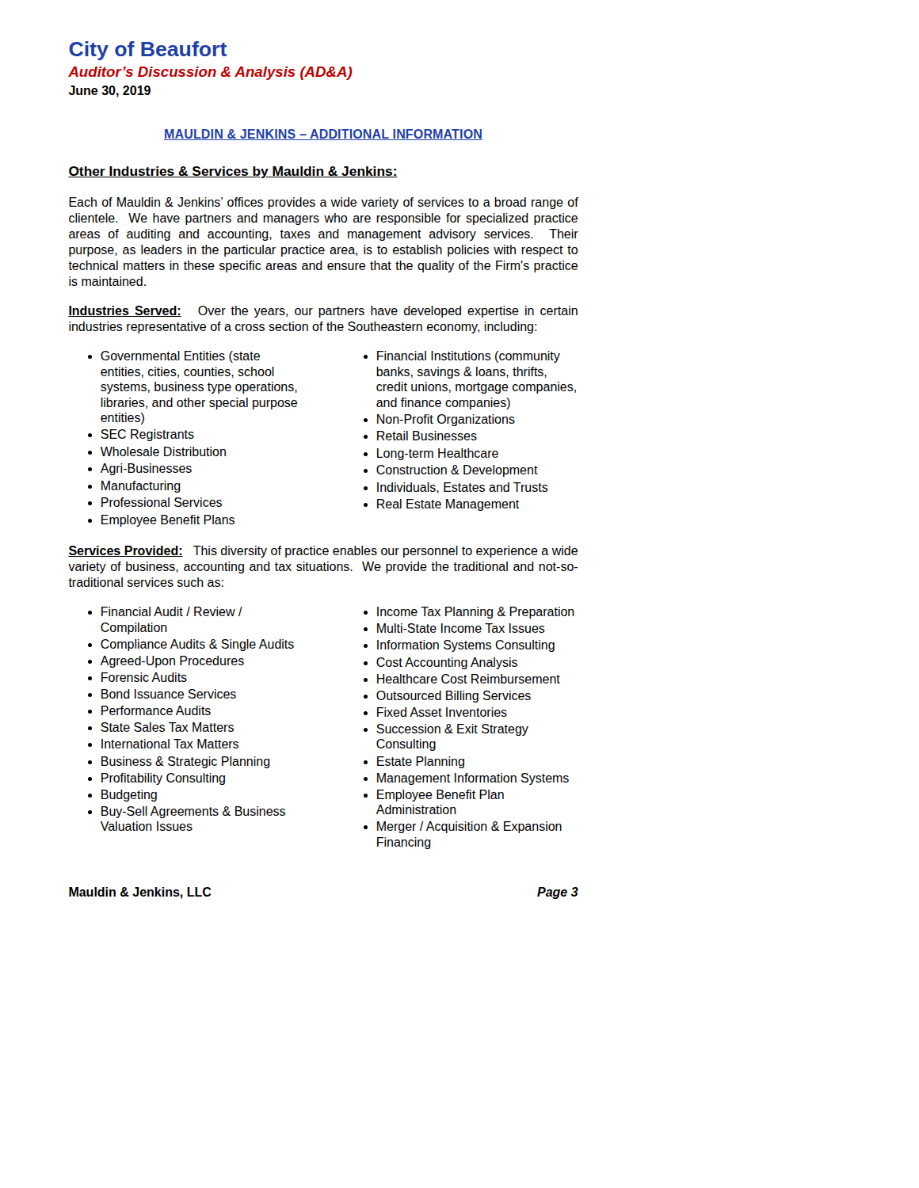City of Beaufort
Auditor’s Discussion & Analysis (AD&A)
June 30, 2019
MAULDIN & JENKINS – ADDITIONAL INFORMATION
Other Industries & Services by Mauldin & Jenkins:
Each of Mauldin & Jenkins’ offices provides a wide variety of services to a broad range of clientele. We have partners and managers who are responsible for specialized practice areas of auditing and accounting, taxes and management advisory services. Their purpose, as leaders in the particular practice area, is to establish policies with respect to technical matters in these specific areas and ensure that the quality of the Firm's practice is maintained.
Industries Served: Over the years, our partners have developed expertise in certain industries representative of a cross section of the Southeastern economy, including:
Governmental Entities (state entities, cities, counties, school systems, business type operations, libraries, and other special purpose entities)
SEC Registrants
Wholesale Distribution
Agri-Businesses
Manufacturing
Professional Services
Employee Benefit Plans
Financial Institutions (community banks, savings & loans, thrifts, credit unions, mortgage companies, and finance companies)
Non-Profit Organizations
Retail Businesses
Long-term Healthcare
Construction & Development
Individuals, Estates and Trusts
Real Estate Management
Services Provided: This diversity of practice enables our personnel to experience a wide variety of business, accounting and tax situations. We provide the traditional and not-so-traditional services such as:
Financial Audit / Review / Compilation
Compliance Audits & Single Audits
Agreed-Upon Procedures
Forensic Audits
Bond Issuance Services
Performance Audits
State Sales Tax Matters
International Tax Matters
Business & Strategic Planning
Profitability Consulting
Budgeting
Buy-Sell Agreements & Business Valuation Issues
Income Tax Planning & Preparation
Multi-State Income Tax Issues
Information Systems Consulting
Cost Accounting Analysis
Healthcare Cost Reimbursement
Outsourced Billing Services
Fixed Asset Inventories
Succession & Exit Strategy Consulting
Estate Planning
Management Information Systems
Employee Benefit Plan Administration
Merger / Acquisition & Expansion Financing
Mauldin & Jenkins, LLC Page 3